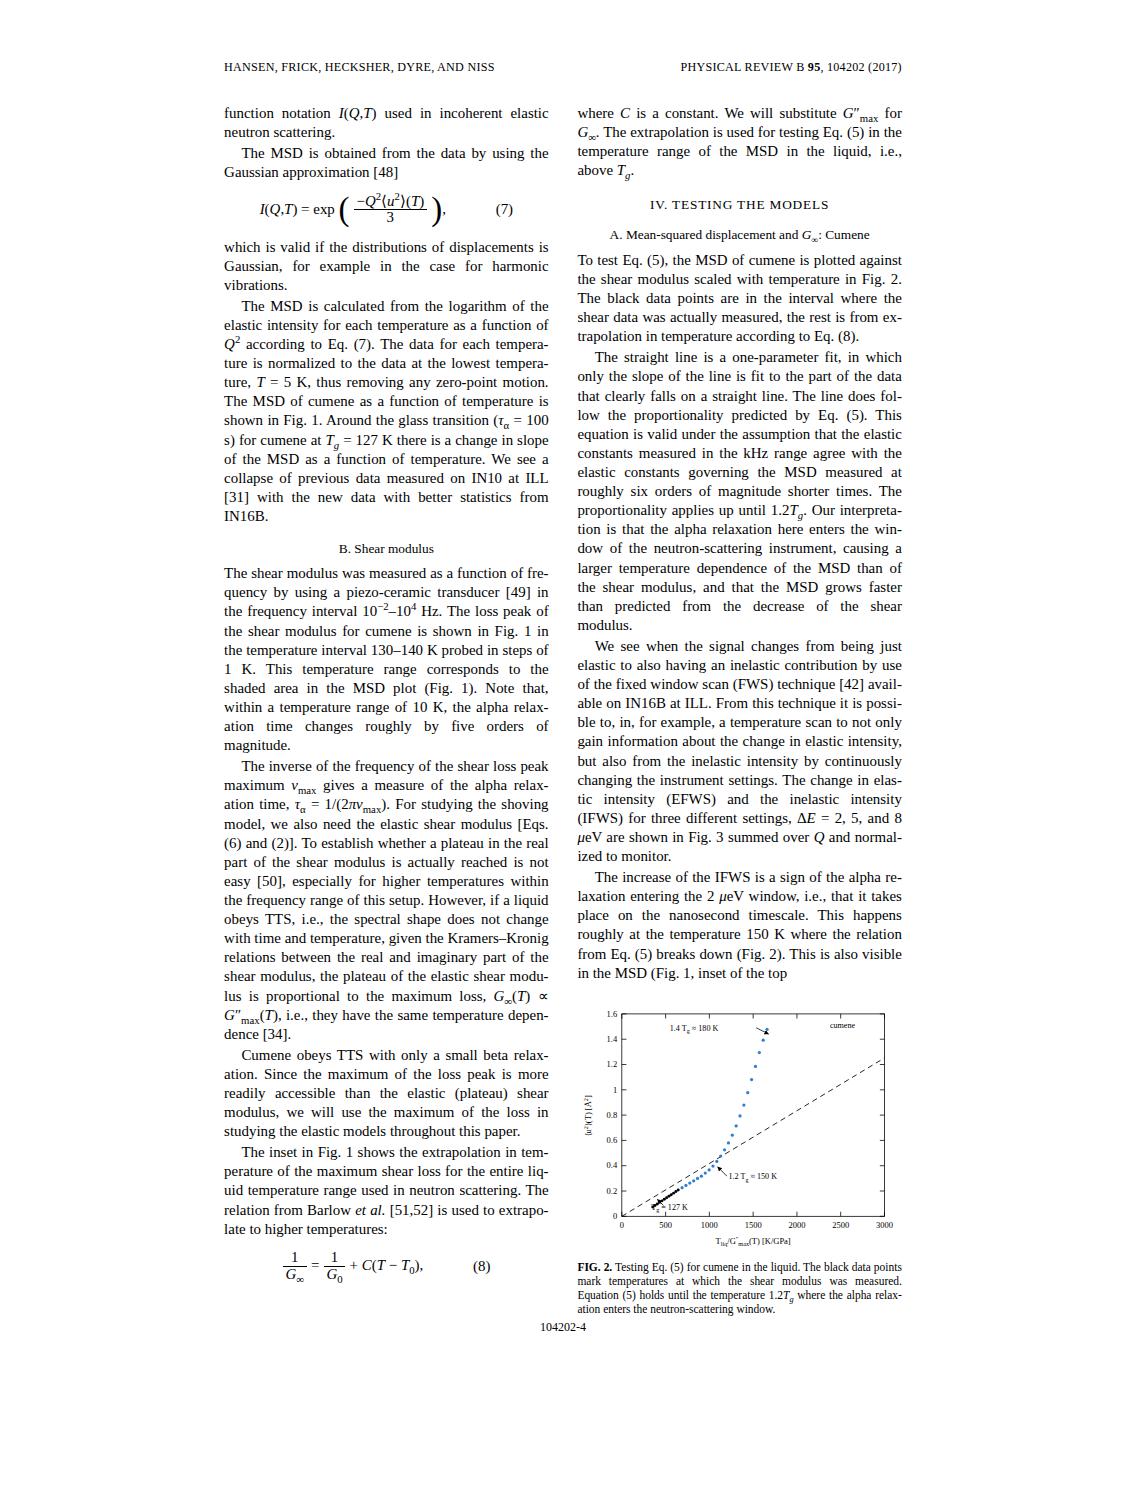Hansen, Frick, Hecksher, Dyre, and Niss
PHYSICAL REVIEW B 95, 104202 (2017)
function notation I(Q,T) used in incoherent elastic neutron scattering.
The MSD is obtained from the data by using the Gaussian approximation [48]
I(Q,T) = exp ( −Q2⟨u2⟩(T) 3 ),
(7)
which is valid if the distributions of displacements is Gaussian, for example in the case for harmonic vibrations.
The MSD is calculated from the logarithm of the elastic intensity for each temperature as a function of Q2 according to Eq. (7). The data for each temperature is normalized to the data at the lowest temperature, T = 5 K, thus removing any zero-point motion. The MSD of cumene as a function of temperature is shown in Fig. 1. Around the glass transition (τα = 100 s) for cumene at Tg = 127 K there is a change in slope of the MSD as a function of temperature. We see a collapse of previous data measured on IN10 at ILL [31] with the new data with better statistics from IN16B.
B. Shear modulus
The shear modulus was measured as a function of frequency by using a piezo-ceramic transducer [49] in the frequency interval 10−2–104 Hz. The loss peak of the shear modulus for cumene is shown in Fig. 1 in the temperature interval 130–140 K probed in steps of 1 K. This temperature range corresponds to the shaded area in the MSD plot (Fig. 1). Note that, within a temperature range of 10 K, the alpha relaxation time changes roughly by five orders of magnitude.
The inverse of the frequency of the shear loss peak maximum νmax gives a measure of the alpha relaxation time, τα = 1/(2πνmax). For studying the shoving model, we also need the elastic shear modulus [Eqs. (6) and (2)]. To establish whether a plateau in the real part of the shear modulus is actually reached is not easy [50], especially for higher temperatures within the frequency range of this setup. However, if a liquid obeys TTS, i.e., the spectral shape does not change with time and temperature, given the Kramers–Kronig relations between the real and imaginary part of the shear modulus, the plateau of the elastic shear modulus is proportional to the maximum loss, G∞(T) ∝ G″max(T), i.e., they have the same temperature dependence [34].
Cumene obeys TTS with only a small beta relaxation. Since the maximum of the loss peak is more readily accessible than the elastic (plateau) shear modulus, we will use the maximum of the loss in studying the elastic models throughout this paper.
The inset in Fig. 1 shows the extrapolation in temperature of the maximum shear loss for the entire liquid temperature range used in neutron scattering. The relation from Barlow et al. [51,52] is used to extrapolate to higher temperatures:
1 G∞ = 1 G0 + C(T − T0),
(8)
where C is a constant. We will substitute G″max for G∞. The extrapolation is used for testing Eq. (5) in the temperature range of the MSD in the liquid, i.e., above Tg.
IV. Testing the models
A. Mean-squared displacement and G∞: Cumene
To test Eq. (5), the MSD of cumene is plotted against the shear modulus scaled with temperature in Fig. 2. The black data points are in the interval where the shear data was actually measured, the rest is from extrapolation in temperature according to Eq. (8).
The straight line is a one-parameter fit, in which only the slope of the line is fit to the part of the data that clearly falls on a straight line. The line does follow the proportionality predicted by Eq. (5). This equation is valid under the assumption that the elastic constants measured in the kHz range agree with the elastic constants governing the MSD measured at roughly six orders of magnitude shorter times. The proportionality applies up until 1.2Tg. Our interpretation is that the alpha relaxation here enters the window of the neutron-scattering instrument, causing a larger temperature dependence of the MSD than of the shear modulus, and that the MSD grows faster than predicted from the decrease of the shear modulus.
We see when the signal changes from being just elastic to also having an inelastic contribution by use of the fixed window scan (FWS) technique [42] available on IN16B at ILL. From this technique it is possible to, in, for example, a temperature scan to not only gain information about the change in elastic intensity, but also from the inelastic intensity by continuously changing the instrument settings. The change in elastic intensity (EFWS) and the inelastic intensity (IFWS) for three different settings, ΔE = 2, 5, and 8 μeV are shown in Fig. 3 summed over Q and normalized to monitor.
The increase of the IFWS is a sign of the alpha relaxation entering the 2 μeV window, i.e., that it takes place on the nanosecond timescale. This happens roughly at the temperature 150 K where the relation from Eq. (5) breaks down (Fig. 2). This is also visible in the MSD (Fig. 1, inset of the top
0 0.2 0.4 0.6 0.8 1 1.2 1.4 1.6 x 0 500 1000 1500 2000 2500 3000 Tliq/G″max(T) [K/GPa] ⟨u2⟩(T) [Å2] 1.4 Tg ≈ 180 K cumene 1.2 Tg ≈ 150 K Tg = 127 K x
FIG. 2. Testing Eq. (5) for cumene in the liquid. The black data points mark temperatures at which the shear modulus was measured. Equation (5) holds until the temperature 1.2Tg where the alpha relaxation enters the neutron-scattering window.
104202-4